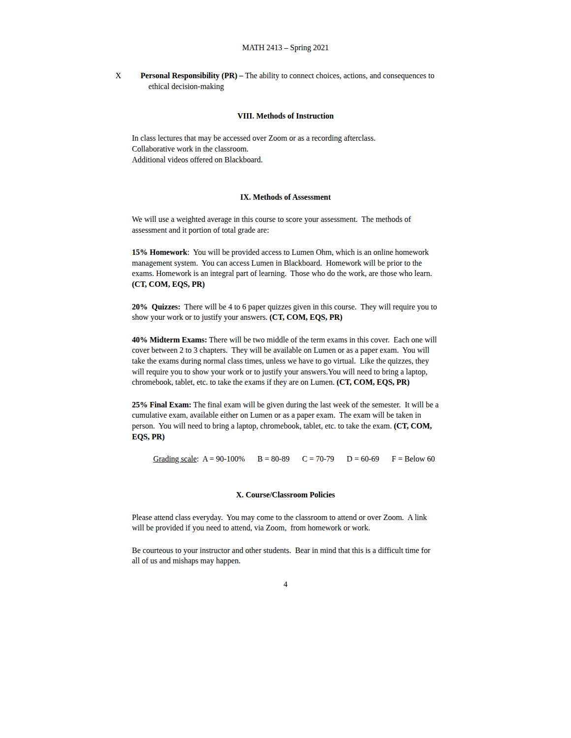MATH 2413 – Spring 2021
XPersonal Responsibility (PR) – The ability to connect choices, actions, and consequences to ethical decision-making
VIII. Methods of Instruction
In class lectures that may be accessed over Zoom or as a recording afterclass.
Collaborative work in the classroom.
Additional videos offered on Blackboard.
IX. Methods of Assessment
We will use a weighted average in this course to score your assessment. The methods of assessment and it portion of total grade are:
15% Homework: You will be provided access to Lumen Ohm, which is an online homework management system. You can access Lumen in Blackboard. Homework will be prior to the exams. Homework is an integral part of learning. Those who do the work, are those who learn. (CT, COM, EQS, PR)
20% Quizzes: There will be 4 to 6 paper quizzes given in this course. They will require you to show your work or to justify your answers. (CT, COM, EQS, PR)
40% Midterm Exams: There will be two middle of the term exams in this cover. Each one will cover between 2 to 3 chapters. They will be available on Lumen or as a paper exam. You will take the exams during normal class times, unless we have to go virtual. Like the quizzes, they will require you to show your work or to justify your answers.You will need to bring a laptop, chromebook, tablet, etc. to take the exams if they are on Lumen. (CT, COM, EQS, PR)
25% Final Exam: The final exam will be given during the last week of the semester. It will be a cumulative exam, available either on Lumen or as a paper exam. The exam will be taken in person. You will need to bring a laptop, chromebook, tablet, etc. to take the exam. (CT, COM, EQS, PR)
Grading scale: A = 90-100% B = 80-89 C = 70-79 D = 60-69 F = Below 60
X. Course/Classroom Policies
Please attend class everyday. You may come to the classroom to attend or over Zoom. A link will be provided if you need to attend, via Zoom, from homework or work.
Be courteous to your instructor and other students. Bear in mind that this is a difficult time for all of us and mishaps may happen.
4